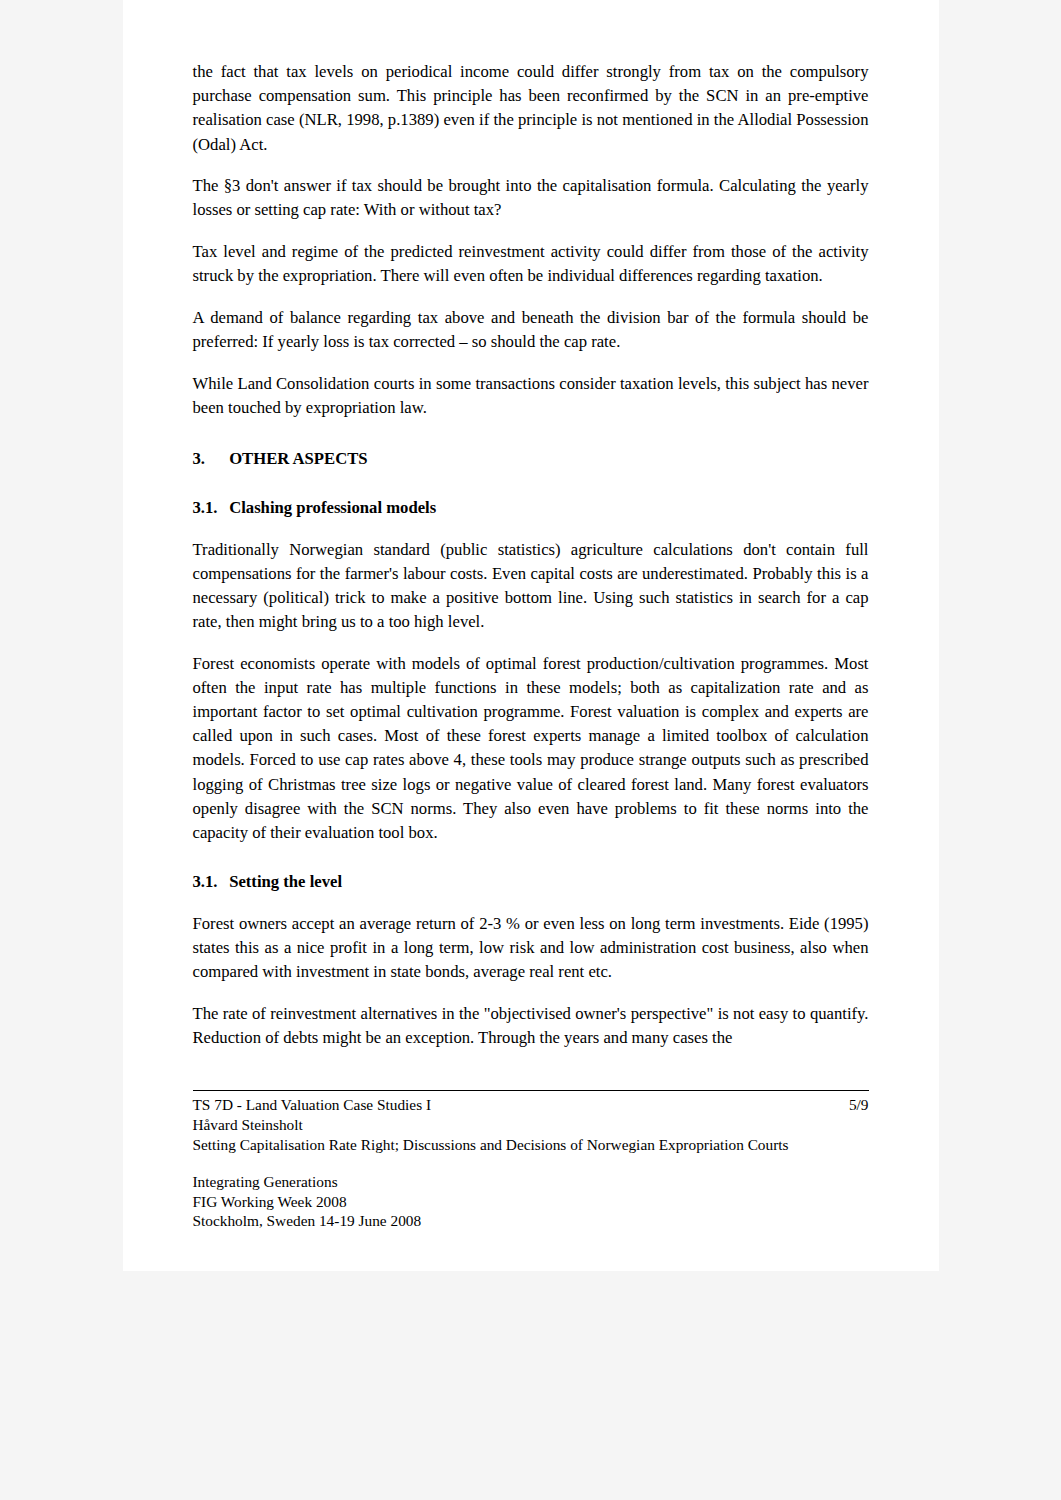the fact that tax levels on periodical income could differ strongly from tax on the compulsory purchase compensation sum. This principle has been reconfirmed by the SCN in an pre-emptive realisation case (NLR, 1998, p.1389) even if the principle is not mentioned in the Allodial Possession (Odal) Act.
The §3 don't answer if tax should be brought into the capitalisation formula. Calculating the yearly losses or setting cap rate: With or without tax?
Tax level and regime of the predicted reinvestment activity could differ from those of the activity struck by the expropriation. There will even often be individual differences regarding taxation.
A demand of balance regarding tax above and beneath the division bar of the formula should be preferred: If yearly loss is tax corrected – so should the cap rate.
While Land Consolidation courts in some transactions consider taxation levels, this subject has never been touched by expropriation law.
3. OTHER ASPECTS
3.1. Clashing professional models
Traditionally Norwegian standard (public statistics) agriculture calculations don't contain full compensations for the farmer's labour costs. Even capital costs are underestimated. Probably this is a necessary (political) trick to make a positive bottom line. Using such statistics in search for a cap rate, then might bring us to a too high level.
Forest economists operate with models of optimal forest production/cultivation programmes. Most often the input rate has multiple functions in these models; both as capitalization rate and as important factor to set optimal cultivation programme. Forest valuation is complex and experts are called upon in such cases. Most of these forest experts manage a limited toolbox of calculation models. Forced to use cap rates above 4, these tools may produce strange outputs such as prescribed logging of Christmas tree size logs or negative value of cleared forest land. Many forest evaluators openly disagree with the SCN norms. They also even have problems to fit these norms into the capacity of their evaluation tool box.
3.1. Setting the level
Forest owners accept an average return of 2-3 % or even less on long term investments. Eide (1995) states this as a nice profit in a long term, low risk and low administration cost business, also when compared with investment in state bonds, average real rent etc.
The rate of reinvestment alternatives in the "objectivised owner's perspective" is not easy to quantify. Reduction of debts might be an exception. Through the years and many cases the
5/9
TS 7D - Land Valuation Case Studies I
Håvard Steinsholt
Setting Capitalisation Rate Right; Discussions and Decisions of Norwegian Expropriation Courts
Integrating Generations
FIG Working Week 2008
Stockholm, Sweden 14-19 June 2008